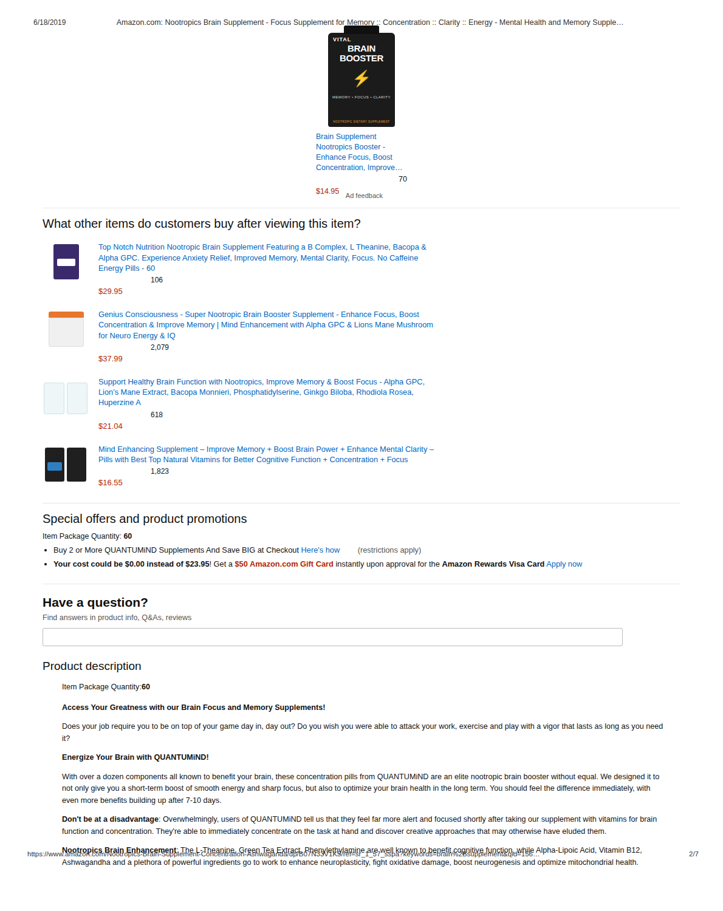6/18/2019
Amazon.com: Nootropics Brain Supplement - Focus Supplement for Memory :: Concentration :: Clarity :: Energy - Mental Health and Memory Supple…
VITAL
BRAIN
BOOSTER
⚡
MEMORY • FOCUS • CLARITY
NOOTROPIC DIETARY SUPPLEMENT
Brain Supplement Nootropics Booster - Enhance Focus, Boost Concentration, Improve… 70 $14.95
Ad feedback
What other items do customers buy after viewing this item?
Top Notch Nutrition Nootropic Brain Supplement Featuring a B Complex, L Theanine, Bacopa & Alpha GPC. Experience Anxiety Relief, Improved Memory, Mental Clarity, Focus. No Caffeine Energy Pills - 60
106
$29.95
Genius Consciousness - Super Nootropic Brain Booster Supplement - Enhance Focus, Boost Concentration & Improve Memory | Mind Enhancement with Alpha GPC & Lions Mane Mushroom for Neuro Energy & IQ
2,079
$37.99
Support Healthy Brain Function with Nootropics, Improve Memory & Boost Focus - Alpha GPC, Lion's Mane Extract, Bacopa Monnieri, Phosphatidylserine, Ginkgo Biloba, Rhodiola Rosea, Huperzine A
618
$21.04
Mind Enhancing Supplement – Improve Memory + Boost Brain Power + Enhance Mental Clarity – Pills with Best Top Natural Vitamins for Better Cognitive Function + Concentration + Focus
1,823
$16.55
Special offers and product promotions
Item Package Quantity: 60
Buy 2 or More QUANTUMiND Supplements And Save BIG at Checkout Here's how (restrictions apply)
Your cost could be $0.00 instead of $23.95! Get a $50 Amazon.com Gift Card instantly upon approval for the Amazon Rewards Visa Card Apply now
Have a question?
Find answers in product info, Q&As, reviews
Product description
Item Package Quantity:60
Access Your Greatness with our Brain Focus and Memory Supplements!
Does your job require you to be on top of your game day in, day out? Do you wish you were able to attack your work, exercise and play with a vigor that lasts as long as you need it?
Energize Your Brain with QUANTUMiND!
With over a dozen components all known to benefit your brain, these concentration pills from QUANTUMiND are an elite nootropic brain booster without equal. We designed it to not only give you a short-term boost of smooth energy and sharp focus, but also to optimize your brain health in the long term. You should feel the difference immediately, with even more benefits building up after 7-10 days.
Don't be at a disadvantage: Overwhelmingly, users of QUANTUMiND tell us that they feel far more alert and focused shortly after taking our supplement with vitamins for brain function and concentration. They're able to immediately concentrate on the task at hand and discover creative approaches that may otherwise have eluded them.
Nootropics Brain Enhancement: The L-Theanine, Green Tea Extract, Phenylethylamine are well known to benefit cognitive function, while Alpha-Lipoic Acid, Vitamin B12, Ashwagandha and a plethora of powerful ingredients go to work to enhance neuroplasticity, fight oxidative damage, boost neurogenesis and optimize mitochondrial health.
https://www.amazon.com/Nootropics-Brain-Supplement-Concentration-Ashwaganda/dp/B07N33V1K5/ref=sr_1_57_sspa?keywords=brain%2Bsupplement&qid=156…
2/7